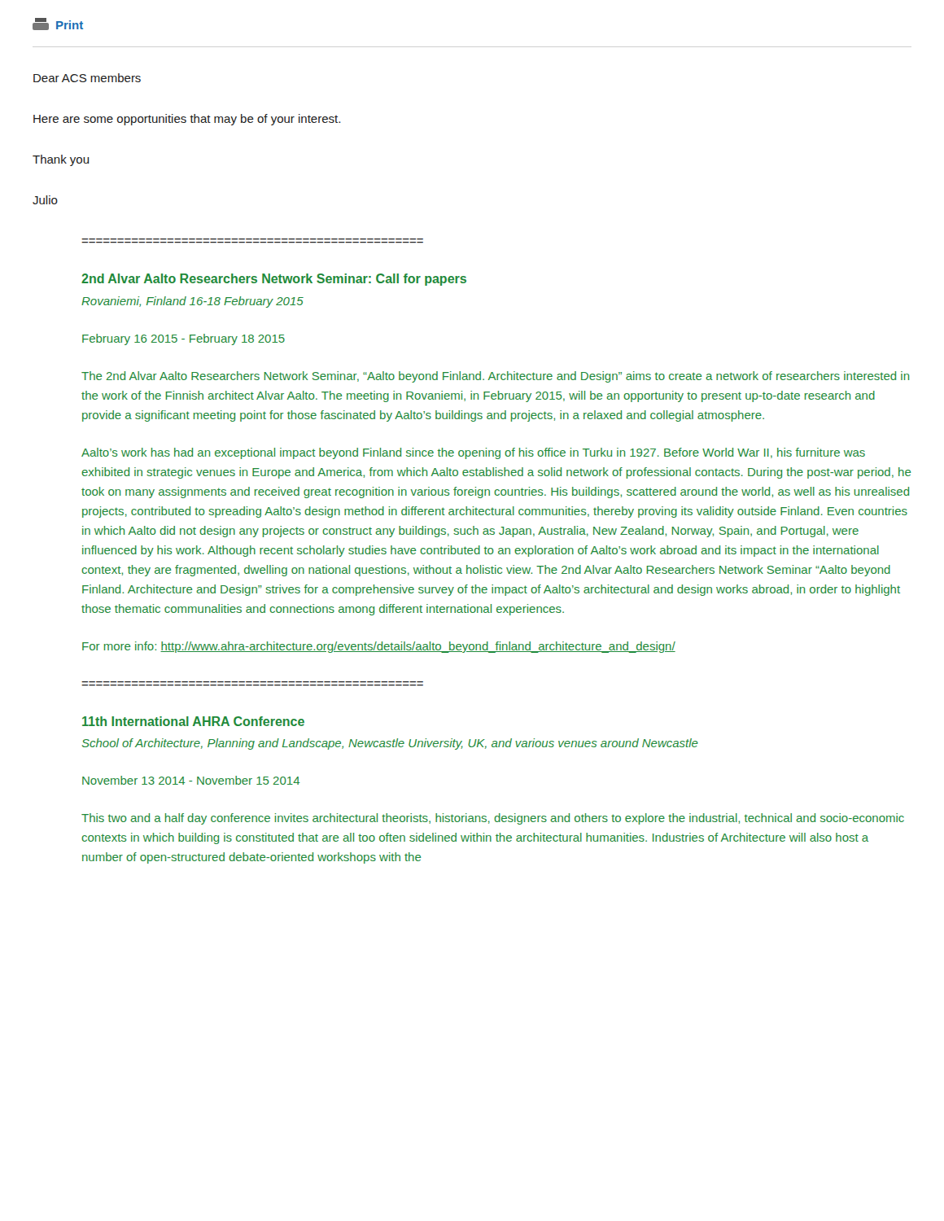Print
Dear ACS members
Here are some opportunities that may be of your interest.
Thank you
Julio
================================================
2nd Alvar Aalto Researchers Network Seminar: Call for papers
Rovaniemi, Finland 16-18 February 2015
February 16 2015 - February 18 2015
The 2nd Alvar Aalto Researchers Network Seminar, “Aalto beyond Finland. Architecture and Design” aims to create a network of researchers interested in the work of the Finnish architect Alvar Aalto. The meeting in Rovaniemi, in February 2015, will be an opportunity to present up-to-date research and provide a significant meeting point for those fascinated by Aalto’s buildings and projects, in a relaxed and collegial atmosphere.
Aalto’s work has had an exceptional impact beyond Finland since the opening of his office in Turku in 1927. Before World War II, his furniture was exhibited in strategic venues in Europe and America, from which Aalto established a solid network of professional contacts. During the post-war period, he took on many assignments and received great recognition in various foreign countries. His buildings, scattered around the world, as well as his unrealised projects, contributed to spreading Aalto’s design method in different architectural communities, thereby proving its validity outside Finland. Even countries in which Aalto did not design any projects or construct any buildings, such as Japan, Australia, New Zealand, Norway, Spain, and Portugal, were influenced by his work. Although recent scholarly studies have contributed to an exploration of Aalto’s work abroad and its impact in the international context, they are fragmented, dwelling on national questions, without a holistic view. The 2nd Alvar Aalto Researchers Network Seminar “Aalto beyond Finland. Architecture and Design” strives for a comprehensive survey of the impact of Aalto’s architectural and design works abroad, in order to highlight those thematic communalities and connections among different international experiences.
For more info: http://www.ahra-architecture.org/events/details/aalto_beyond_finland_architecture_and_design/
================================================
11th International AHRA Conference
School of Architecture, Planning and Landscape, Newcastle University, UK, and various venues around Newcastle
November 13 2014 - November 15 2014
This two and a half day conference invites architectural theorists, historians, designers and others to explore the industrial, technical and socio-economic contexts in which building is constituted that are all too often sidelined within the architectural humanities. Industries of Architecture will also host a number of open-structured debate-oriented workshops with the